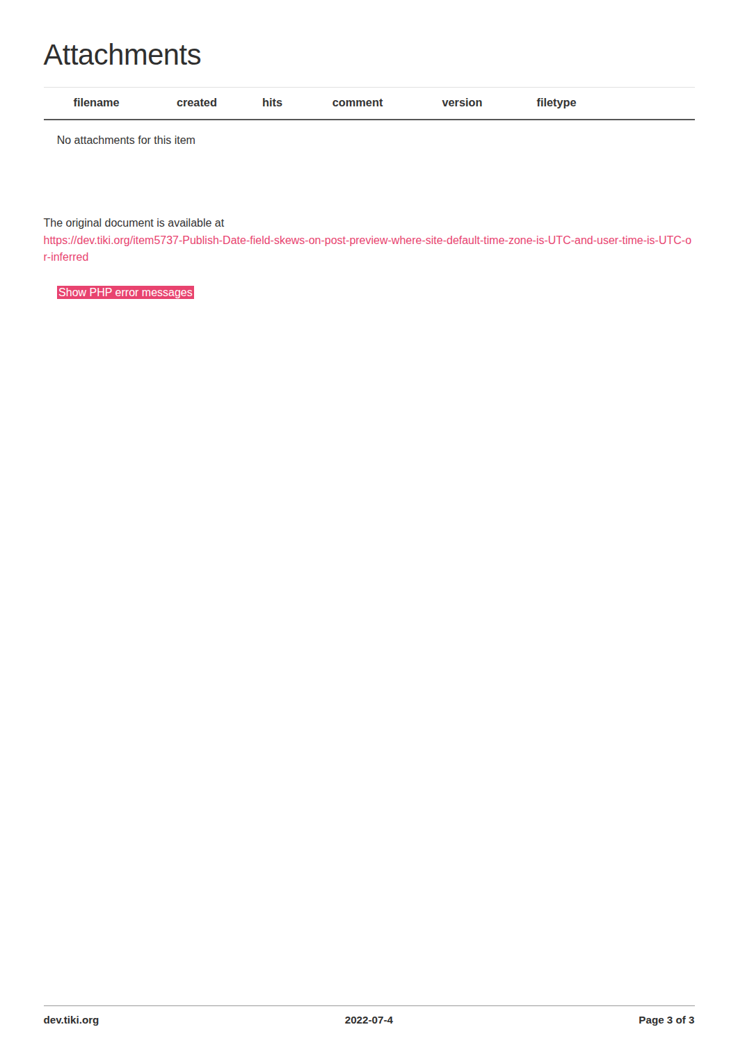Attachments
| filename | created | hits | comment | version | filetype | |
| --- | --- | --- | --- | --- | --- | --- |
| No attachments for this item |
The original document is available at
https://dev.tiki.org/item5737-Publish-Date-field-skews-on-post-preview-where-site-default-time-zone-is-UTC-and-user-time-is-UTC-or-inferred
Show PHP error messages
dev.tiki.org 2022-07-4 Page 3 of 3